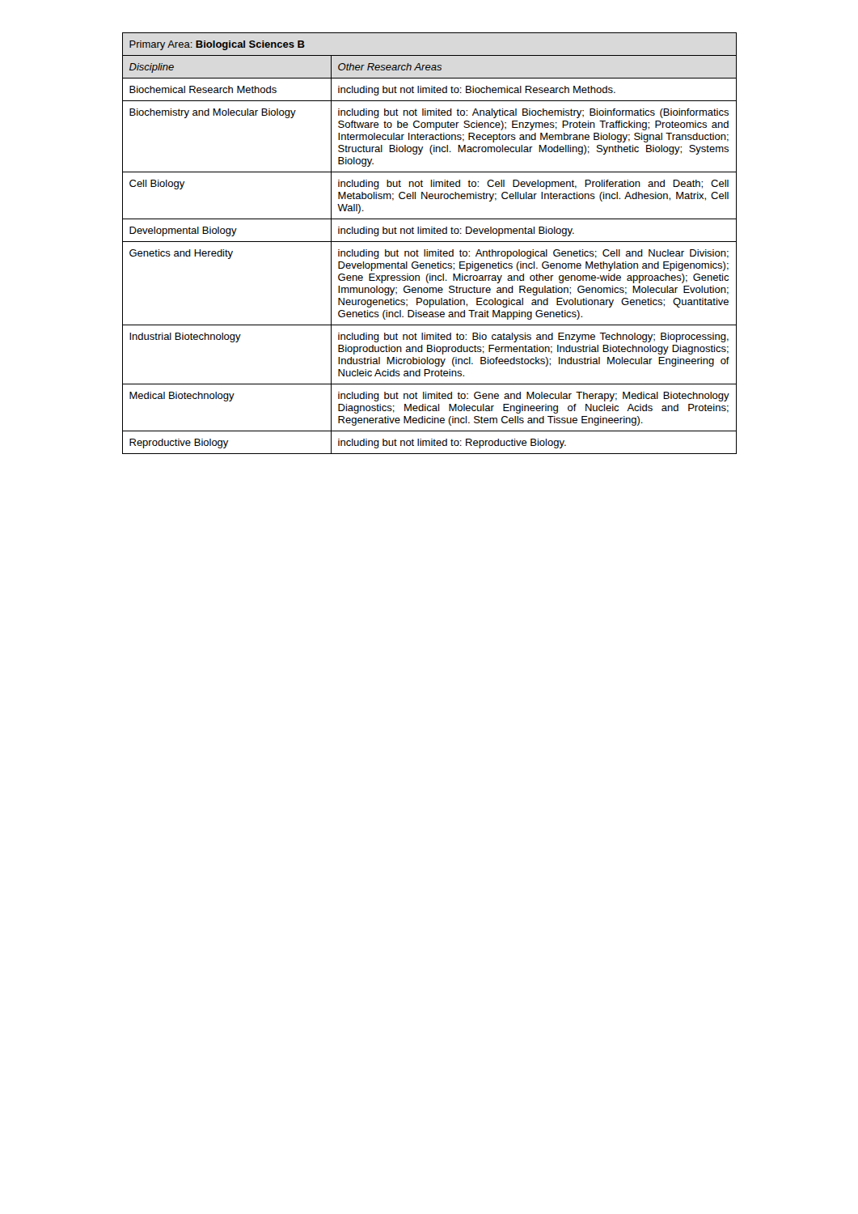Primary Area: Biological Sciences B
| Discipline | Other Research Areas |
| --- | --- |
| Biochemical Research Methods | including but not limited to: Biochemical Research Methods. |
| Biochemistry and Molecular Biology | including but not limited to: Analytical Biochemistry; Bioinformatics (Bioinformatics Software to be Computer Science); Enzymes; Protein Trafficking; Proteomics and Intermolecular Interactions; Receptors and Membrane Biology; Signal Transduction; Structural Biology (incl. Macromolecular Modelling); Synthetic Biology; Systems Biology. |
| Cell Biology | including but not limited to: Cell Development, Proliferation and Death; Cell Metabolism; Cell Neurochemistry; Cellular Interactions (incl. Adhesion, Matrix, Cell Wall). |
| Developmental Biology | including but not limited to: Developmental Biology. |
| Genetics and Heredity | including but not limited to: Anthropological Genetics; Cell and Nuclear Division; Developmental Genetics; Epigenetics (incl. Genome Methylation and Epigenomics); Gene Expression (incl. Microarray and other genome-wide approaches); Genetic Immunology; Genome Structure and Regulation; Genomics; Molecular Evolution; Neurogenetics; Population, Ecological and Evolutionary Genetics; Quantitative Genetics (incl. Disease and Trait Mapping Genetics). |
| Industrial Biotechnology | including but not limited to: Bio catalysis and Enzyme Technology; Bioprocessing, Bioproduction and Bioproducts; Fermentation; Industrial Biotechnology Diagnostics; Industrial Microbiology (incl. Biofeedstocks); Industrial Molecular Engineering of Nucleic Acids and Proteins. |
| Medical Biotechnology | including but not limited to: Gene and Molecular Therapy; Medical Biotechnology Diagnostics; Medical Molecular Engineering of Nucleic Acids and Proteins; Regenerative Medicine (incl. Stem Cells and Tissue Engineering). |
| Reproductive Biology | including but not limited to: Reproductive Biology. |